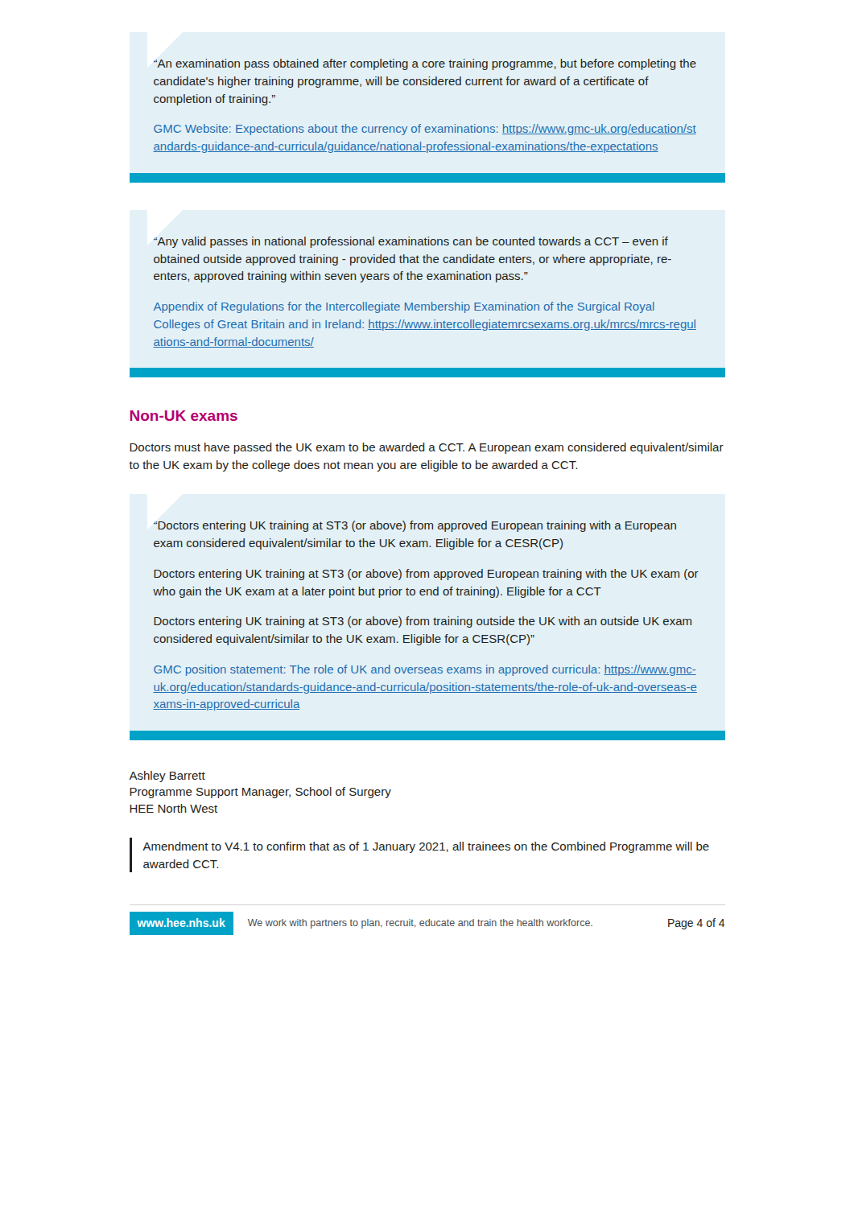“An examination pass obtained after completing a core training programme, but before completing the candidate's higher training programme, will be considered current for award of a certificate of completion of training.”
GMC Website: Expectations about the currency of examinations: https://www.gmc-uk.org/education/standards-guidance-and-curricula/guidance/national-professional-examinations/the-expectations
“Any valid passes in national professional examinations can be counted towards a CCT – even if obtained outside approved training - provided that the candidate enters, or where appropriate, re-enters, approved training within seven years of the examination pass.”
Appendix of Regulations for the Intercollegiate Membership Examination of the Surgical Royal Colleges of Great Britain and in Ireland: https://www.intercollegiatemrcsexams.org.uk/mrcs/mrcs-regulations-and-formal-documents/
Non-UK exams
Doctors must have passed the UK exam to be awarded a CCT. A European exam considered equivalent/similar to the UK exam by the college does not mean you are eligible to be awarded a CCT.
“Doctors entering UK training at ST3 (or above) from approved European training with a European exam considered equivalent/similar to the UK exam. Eligible for a CESR(CP)
Doctors entering UK training at ST3 (or above) from approved European training with the UK exam (or who gain the UK exam at a later point but prior to end of training). Eligible for a CCT
Doctors entering UK training at ST3 (or above) from training outside the UK with an outside UK exam considered equivalent/similar to the UK exam. Eligible for a CESR(CP)”
GMC position statement: The role of UK and overseas exams in approved curricula: https://www.gmc-uk.org/education/standards-guidance-and-curricula/position-statements/the-role-of-uk-and-overseas-exams-in-approved-curricula
Ashley Barrett
Programme Support Manager, School of Surgery
HEE North West
Amendment to V4.1 to confirm that as of 1 January 2021, all trainees on the Combined Programme will be awarded CCT.
www.hee.nhs.uk We work with partners to plan, recruit, educate and train the health workforce.
Page 4 of 4